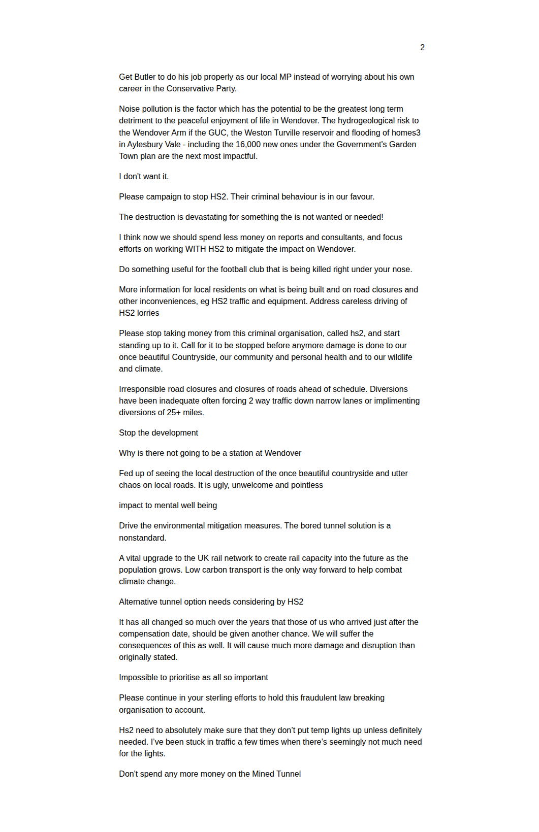2
Get Butler to do his job properly as our local MP instead of worrying about his own career in the Conservative Party.
Noise pollution is the factor which has the potential to be the greatest long term detriment to the peaceful enjoyment of life in Wendover. The hydrogeological risk to the Wendover Arm if the GUC, the Weston Turville reservoir and flooding of homes3 in Aylesbury Vale - including the 16,000 new ones under the Government's Garden Town plan are the next most impactful.
I don't want it.
Please campaign to stop HS2. Their criminal behaviour is in our favour.
The destruction is devastating for something the is not wanted or needed!
I think now we should spend less money on reports and consultants, and focus efforts on working WITH HS2 to mitigate the impact on Wendover.
Do something useful for the football club that is being killed right under your nose.
More information for local residents on what is being built and on road closures and other inconveniences, eg HS2 traffic and equipment. Address careless driving of HS2 lorries
Please stop taking money from this criminal organisation, called hs2, and start standing up to it. Call for it to be stopped before anymore damage is done to our once beautiful Countryside, our community and personal health and to our wildlife and climate.
Irresponsible road closures and closures of roads ahead of schedule. Diversions have been inadequate often forcing 2 way traffic down narrow lanes or implimenting diversions of 25+ miles.
Stop the development
Why is there not going to be a station at Wendover
Fed up of seeing the local destruction of the once beautiful countryside and utter chaos on local roads. It is ugly, unwelcome and pointless
impact to mental well being
Drive the environmental mitigation measures. The bored tunnel solution is a nonstandard.
A vital upgrade to the UK rail network to create rail capacity into the future as the population grows. Low carbon transport is the only way forward to help combat climate change.
Alternative tunnel option needs considering by HS2
It has all changed so much over the years that those of us who arrived just after the compensation date, should be given another chance. We will suffer the consequences of this as well. It will cause much more damage and disruption than originally stated.
Impossible to prioritise as all so important
Please continue in your sterling efforts to hold this fraudulent law breaking organisation to account.
Hs2 need to absolutely make sure that they don’t put temp lights up unless definitely needed. I’ve been stuck in traffic a few times when there’s seemingly not much need for the lights.
Don't spend any more money on the Mined Tunnel